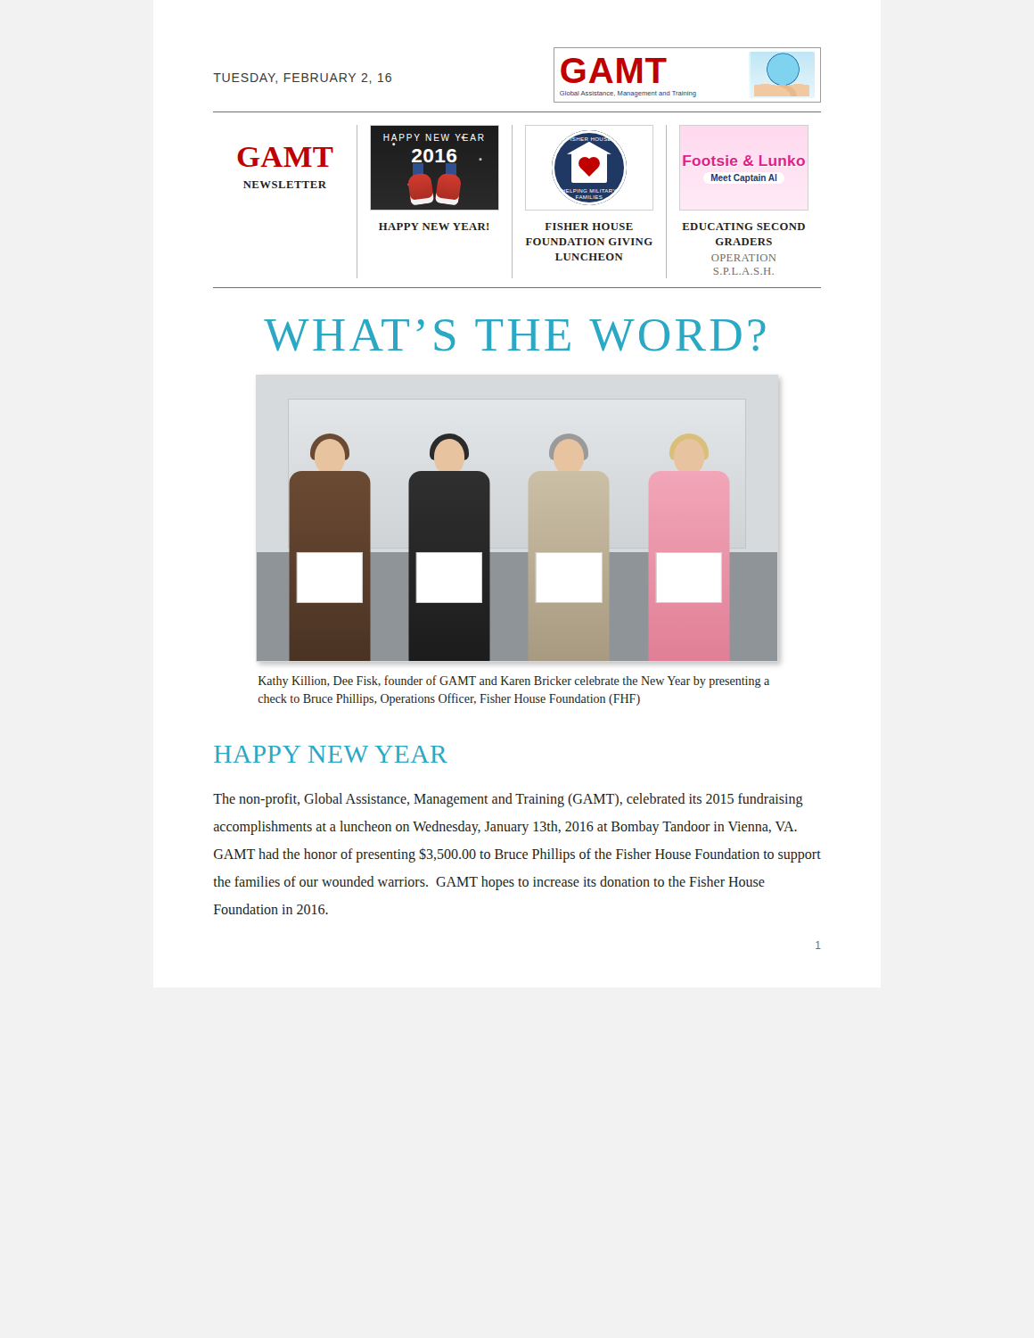Tuesday, February 2, 16
GAMT Global Assistance, Management and Training
GAMT
NEWSLETTER
Happy New Year
2016
Happy New Year!
FISHER HOUSE HELPING MILITARY FAMILIES
Fisher House Foundation Giving Luncheon
Footsie & Lunko
Meet Captain Al
Educating Second Graders
Operation S.P.L.A.S.H.
WHAT’S THE WORD?
Kathy Killion, Dee Fisk, founder of GAMT and Karen Bricker celebrate the New Year by presenting a check to Bruce Phillips, Operations Officer, Fisher House Foundation (FHF)
HAPPY NEW YEAR
The non-profit, Global Assistance, Management and Training (GAMT), celebrated its 2015 fundraising accomplishments at a luncheon on Wednesday, January 13th, 2016 at Bombay Tandoor in Vienna, VA. GAMT had the honor of presenting $3,500.00 to Bruce Phillips of the Fisher House Foundation to support the families of our wounded warriors. GAMT hopes to increase its donation to the Fisher House Foundation in 2016.
1